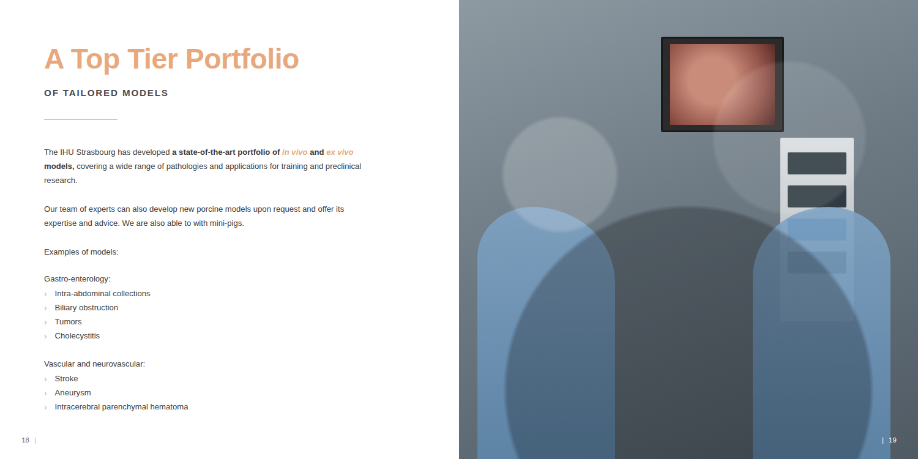A Top Tier Portfolio
Of tailored models
The IHU Strasbourg has developed a state-of-the-art portfolio of in vivo and ex vivo models, covering a wide range of pathologies and applications for training and preclinical research.
Our team of experts can also develop new porcine models upon request and offer its expertise and advice. We are also able to with mini-pigs.
Examples of models:
Gastro-enterology:
Intra-abdominal collections
Biliary obstruction
Tumors
Cholecystitis
Vascular and neurovascular:
Stroke
Aneurysm
Intracerebral parenchymal hematoma
18|
|19